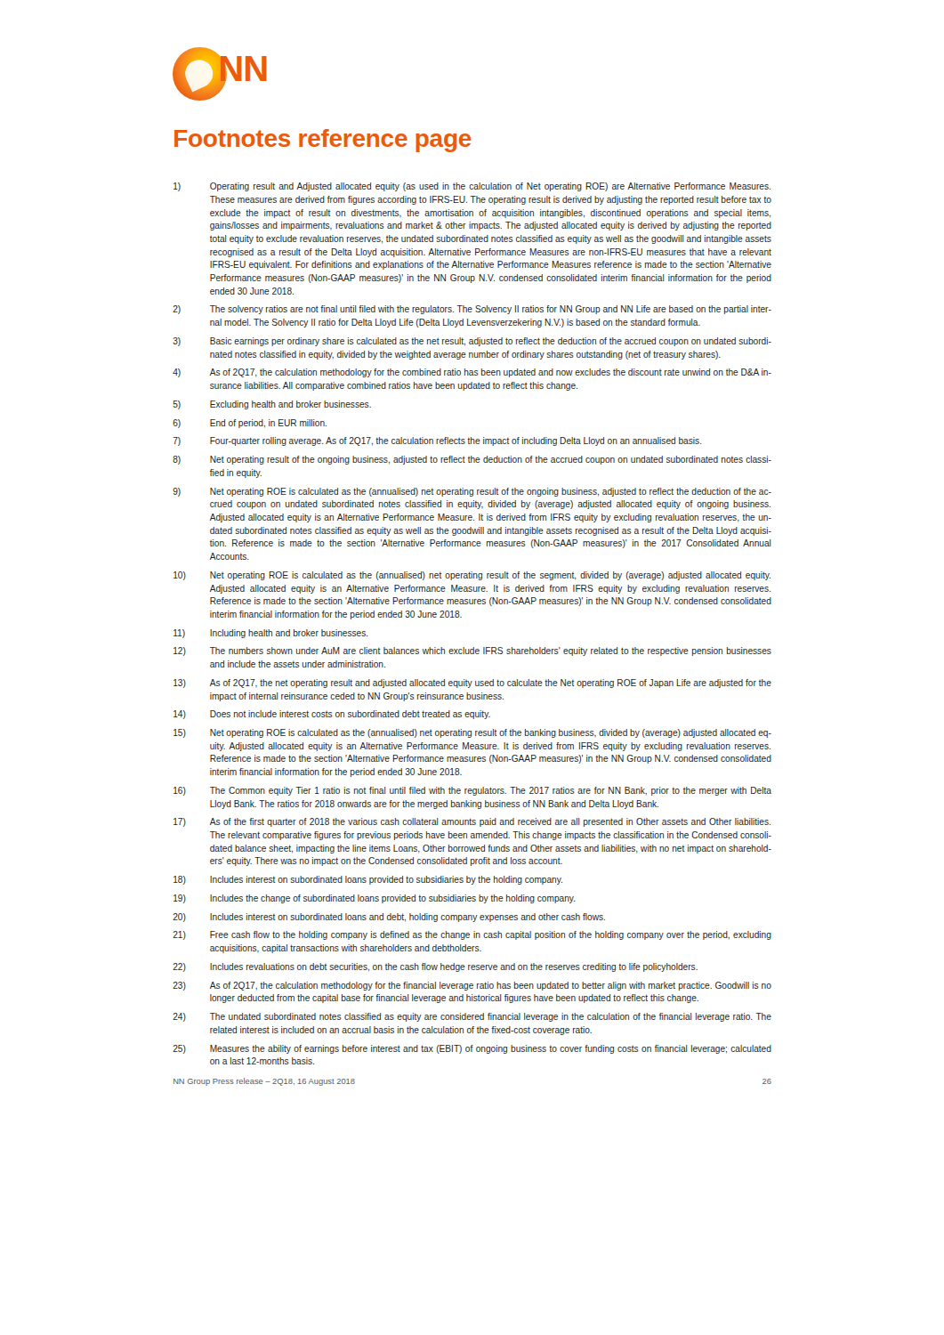NN
Footnotes reference page
Operating result and Adjusted allocated equity (as used in the calculation of Net operating ROE) are Alternative Performance Measures. These measures are derived from figures according to IFRS-EU. The operating result is derived by adjusting the reported result before tax to exclude the impact of result on divestments, the amortisation of acquisition intangibles, discontinued operations and special items, gains/losses and impairments, revaluations and market & other impacts. The adjusted allocated equity is derived by adjusting the reported total equity to exclude revaluation reserves, the undated subordinated notes classified as equity as well as the goodwill and intangible assets recognised as a result of the Delta Lloyd acquisition. Alternative Performance Measures are non-IFRS-EU measures that have a relevant IFRS-EU equivalent. For definitions and explanations of the Alternative Performance Measures reference is made to the section 'Alternative Performance measures (Non-GAAP measures)' in the NN Group N.V. condensed consolidated interim financial information for the period ended 30 June 2018.
The solvency ratios are not final until filed with the regulators. The Solvency II ratios for NN Group and NN Life are based on the partial internal model. The Solvency II ratio for Delta Lloyd Life (Delta Lloyd Levensverzekering N.V.) is based on the standard formula.
Basic earnings per ordinary share is calculated as the net result, adjusted to reflect the deduction of the accrued coupon on undated subordinated notes classified in equity, divided by the weighted average number of ordinary shares outstanding (net of treasury shares).
As of 2Q17, the calculation methodology for the combined ratio has been updated and now excludes the discount rate unwind on the D&A insurance liabilities. All comparative combined ratios have been updated to reflect this change.
Excluding health and broker businesses.
End of period, in EUR million.
Four-quarter rolling average. As of 2Q17, the calculation reflects the impact of including Delta Lloyd on an annualised basis.
Net operating result of the ongoing business, adjusted to reflect the deduction of the accrued coupon on undated subordinated notes classified in equity.
Net operating ROE is calculated as the (annualised) net operating result of the ongoing business, adjusted to reflect the deduction of the accrued coupon on undated subordinated notes classified in equity, divided by (average) adjusted allocated equity of ongoing business. Adjusted allocated equity is an Alternative Performance Measure. It is derived from IFRS equity by excluding revaluation reserves, the undated subordinated notes classified as equity as well as the goodwill and intangible assets recognised as a result of the Delta Lloyd acquisition. Reference is made to the section 'Alternative Performance measures (Non-GAAP measures)' in the 2017 Consolidated Annual Accounts.
Net operating ROE is calculated as the (annualised) net operating result of the segment, divided by (average) adjusted allocated equity. Adjusted allocated equity is an Alternative Performance Measure. It is derived from IFRS equity by excluding revaluation reserves. Reference is made to the section 'Alternative Performance measures (Non-GAAP measures)' in the NN Group N.V. condensed consolidated interim financial information for the period ended 30 June 2018.
Including health and broker businesses.
The numbers shown under AuM are client balances which exclude IFRS shareholders' equity related to the respective pension businesses and include the assets under administration.
As of 2Q17, the net operating result and adjusted allocated equity used to calculate the Net operating ROE of Japan Life are adjusted for the impact of internal reinsurance ceded to NN Group's reinsurance business.
Does not include interest costs on subordinated debt treated as equity.
Net operating ROE is calculated as the (annualised) net operating result of the banking business, divided by (average) adjusted allocated equity. Adjusted allocated equity is an Alternative Performance Measure. It is derived from IFRS equity by excluding revaluation reserves. Reference is made to the section 'Alternative Performance measures (Non-GAAP measures)' in the NN Group N.V. condensed consolidated interim financial information for the period ended 30 June 2018.
The Common equity Tier 1 ratio is not final until filed with the regulators. The 2017 ratios are for NN Bank, prior to the merger with Delta Lloyd Bank. The ratios for 2018 onwards are for the merged banking business of NN Bank and Delta Lloyd Bank.
As of the first quarter of 2018 the various cash collateral amounts paid and received are all presented in Other assets and Other liabilities. The relevant comparative figures for previous periods have been amended. This change impacts the classification in the Condensed consolidated balance sheet, impacting the line items Loans, Other borrowed funds and Other assets and liabilities, with no net impact on shareholders' equity. There was no impact on the Condensed consolidated profit and loss account.
Includes interest on subordinated loans provided to subsidiaries by the holding company.
Includes the change of subordinated loans provided to subsidiaries by the holding company.
Includes interest on subordinated loans and debt, holding company expenses and other cash flows.
Free cash flow to the holding company is defined as the change in cash capital position of the holding company over the period, excluding acquisitions, capital transactions with shareholders and debtholders.
Includes revaluations on debt securities, on the cash flow hedge reserve and on the reserves crediting to life policyholders.
As of 2Q17, the calculation methodology for the financial leverage ratio has been updated to better align with market practice. Goodwill is no longer deducted from the capital base for financial leverage and historical figures have been updated to reflect this change.
The undated subordinated notes classified as equity are considered financial leverage in the calculation of the financial leverage ratio. The related interest is included on an accrual basis in the calculation of the fixed-cost coverage ratio.
Measures the ability of earnings before interest and tax (EBIT) of ongoing business to cover funding costs on financial leverage; calculated on a last 12-months basis.
NN Group Press release – 2Q18, 16 August 2018 26